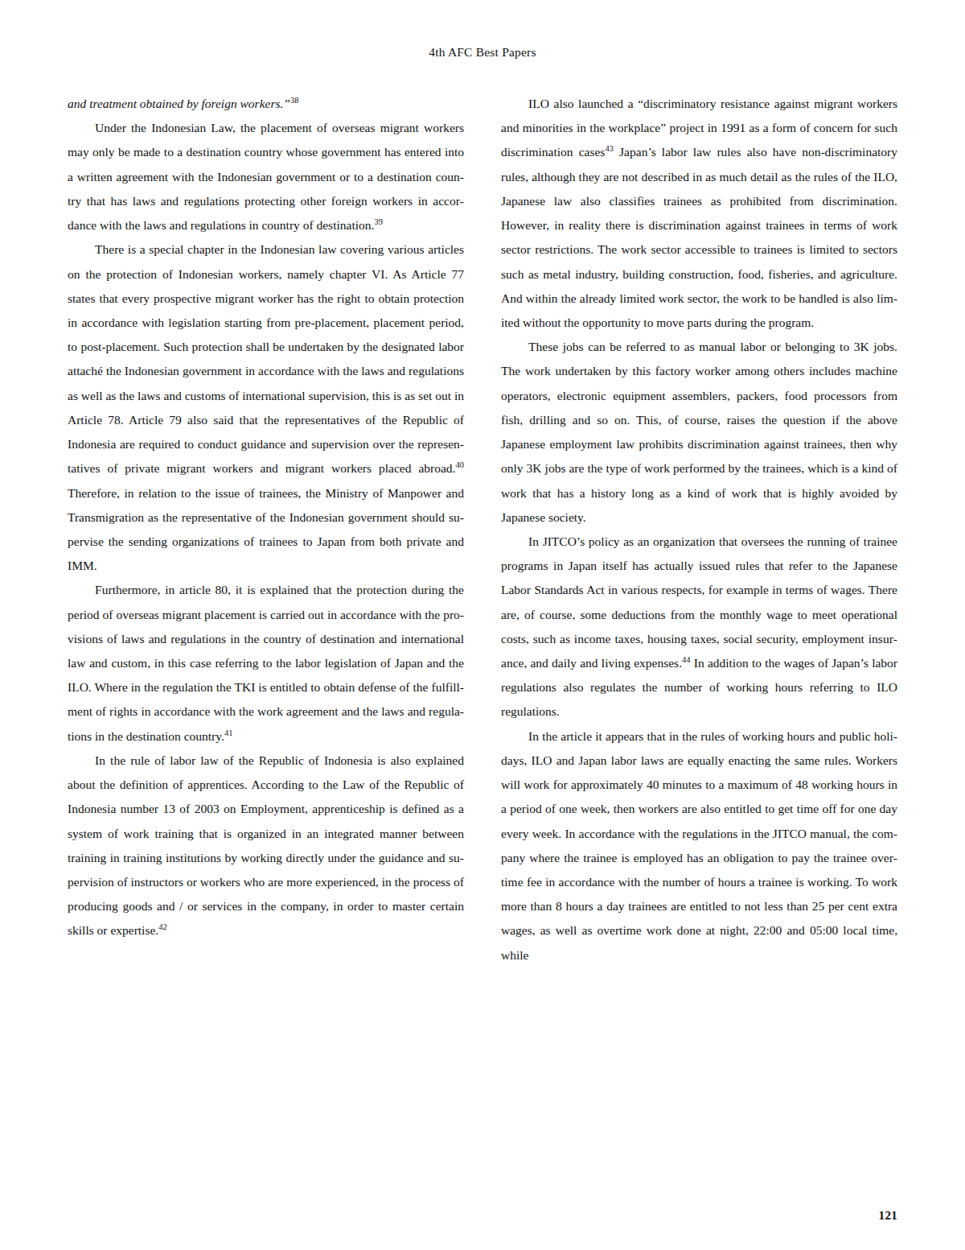4th AFC Best Papers
and treatment obtained by foreign workers.”38
Under the Indonesian Law, the placement of overseas migrant workers may only be made to a destination country whose government has entered into a written agreement with the Indonesian government or to a destination country that has laws and regulations protecting other foreign workers in accordance with the laws and regulations in country of destination.39
There is a special chapter in the Indonesian law covering various articles on the protection of Indonesian workers, namely chapter VI. As Article 77 states that every prospective migrant worker has the right to obtain protection in accordance with legislation starting from pre-placement, placement period, to post-placement. Such protection shall be undertaken by the designated labor attaché the Indonesian government in accordance with the laws and regulations as well as the laws and customs of international supervision, this is as set out in Article 78. Article 79 also said that the representatives of the Republic of Indonesia are required to conduct guidance and supervision over the representatives of private migrant workers and migrant workers placed abroad.40 Therefore, in relation to the issue of trainees, the Ministry of Manpower and Transmigration as the representative of the Indonesian government should supervise the sending organizations of trainees to Japan from both private and IMM.
Furthermore, in article 80, it is explained that the protection during the period of overseas migrant placement is carried out in accordance with the provisions of laws and regulations in the country of destination and international law and custom, in this case referring to the labor legislation of Japan and the ILO. Where in the regulation the TKI is entitled to obtain defense of the fulfillment of rights in accordance with the work agreement and the laws and regulations in the destination country.41
In the rule of labor law of the Republic of Indonesia is also explained about the definition of apprentices. According to the Law of the Republic of Indonesia number 13 of 2003 on Employment, apprenticeship is defined as a system of work training that is organized in an integrated manner between training in training institutions by working directly under the guidance and supervision of instructors or workers who are more experienced, in the process of producing goods and / or services in the company, in order to master certain skills or expertise.42
ILO also launched a “discriminatory resistance against migrant workers and minorities in the workplace” project in 1991 as a form of concern for such discrimination cases43 Japan’s labor law rules also have non-discriminatory rules, although they are not described in as much detail as the rules of the ILO, Japanese law also classifies trainees as prohibited from discrimination. However, in reality there is discrimination against trainees in terms of work sector restrictions. The work sector accessible to trainees is limited to sectors such as metal industry, building construction, food, fisheries, and agriculture. And within the already limited work sector, the work to be handled is also limited without the opportunity to move parts during the program.
These jobs can be referred to as manual labor or belonging to 3K jobs. The work undertaken by this factory worker among others includes machine operators, electronic equipment assemblers, packers, food processors from fish, drilling and so on. This, of course, raises the question if the above Japanese employment law prohibits discrimination against trainees, then why only 3K jobs are the type of work performed by the trainees, which is a kind of work that has a history long as a kind of work that is highly avoided by Japanese society.
In JITCO’s policy as an organization that oversees the running of trainee programs in Japan itself has actually issued rules that refer to the Japanese Labor Standards Act in various respects, for example in terms of wages. There are, of course, some deductions from the monthly wage to meet operational costs, such as income taxes, housing taxes, social security, employment insurance, and daily and living expenses.44 In addition to the wages of Japan’s labor regulations also regulates the number of working hours referring to ILO regulations.
In the article it appears that in the rules of working hours and public holidays, ILO and Japan labor laws are equally enacting the same rules. Workers will work for approximately 40 minutes to a maximum of 48 working hours in a period of one week, then workers are also entitled to get time off for one day every week. In accordance with the regulations in the JITCO manual, the company where the trainee is employed has an obligation to pay the trainee overtime fee in accordance with the number of hours a trainee is working. To work more than 8 hours a day trainees are entitled to not less than 25 per cent extra wages, as well as overtime work done at night, 22:00 and 05:00 local time, while
121